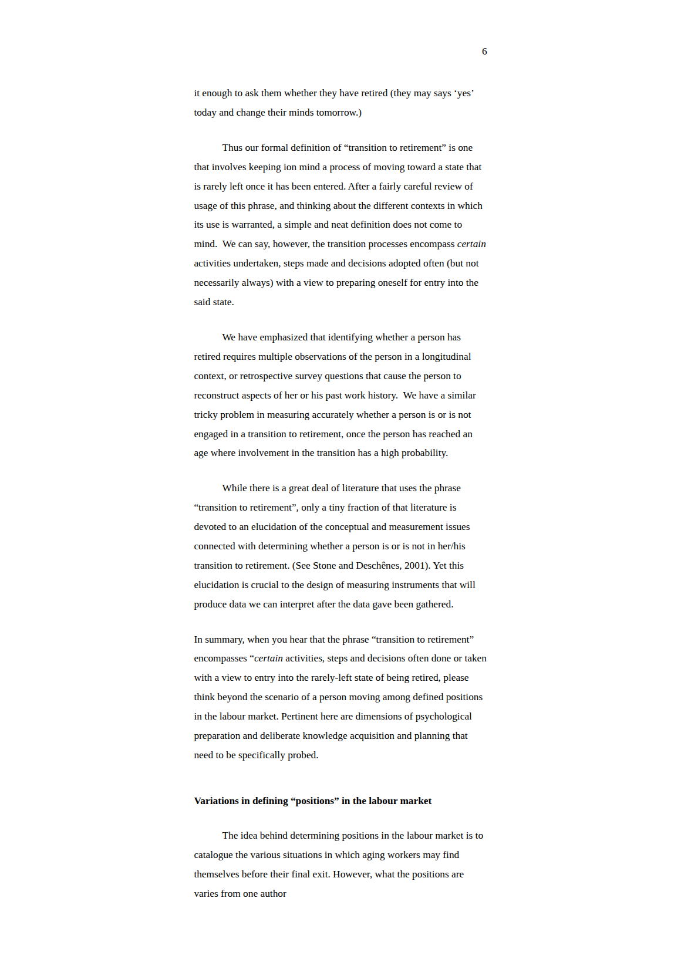6
it enough to ask them whether they have retired (they may says ‘yes’ today and change their minds tomorrow.)
Thus our formal definition of “transition to retirement” is one that involves keeping ion mind a process of moving toward a state that is rarely left once it has been entered. After a fairly careful review of usage of this phrase, and thinking about the different contexts in which its use is warranted, a simple and neat definition does not come to mind. We can say, however, the transition processes encompass certain activities undertaken, steps made and decisions adopted often (but not necessarily always) with a view to preparing oneself for entry into the said state.
We have emphasized that identifying whether a person has retired requires multiple observations of the person in a longitudinal context, or retrospective survey questions that cause the person to reconstruct aspects of her or his past work history. We have a similar tricky problem in measuring accurately whether a person is or is not engaged in a transition to retirement, once the person has reached an age where involvement in the transition has a high probability.
While there is a great deal of literature that uses the phrase “transition to retirement”, only a tiny fraction of that literature is devoted to an elucidation of the conceptual and measurement issues connected with determining whether a person is or is not in her/his transition to retirement. (See Stone and Deschênes, 2001). Yet this elucidation is crucial to the design of measuring instruments that will produce data we can interpret after the data gave been gathered.
In summary, when you hear that the phrase “transition to retirement” encompasses “certain activities, steps and decisions often done or taken with a view to entry into the rarely-left state of being retired, please think beyond the scenario of a person moving among defined positions in the labour market. Pertinent here are dimensions of psychological preparation and deliberate knowledge acquisition and planning that need to be specifically probed.
Variations in defining “positions” in the labour market
The idea behind determining positions in the labour market is to catalogue the various situations in which aging workers may find themselves before their final exit. However, what the positions are varies from one author